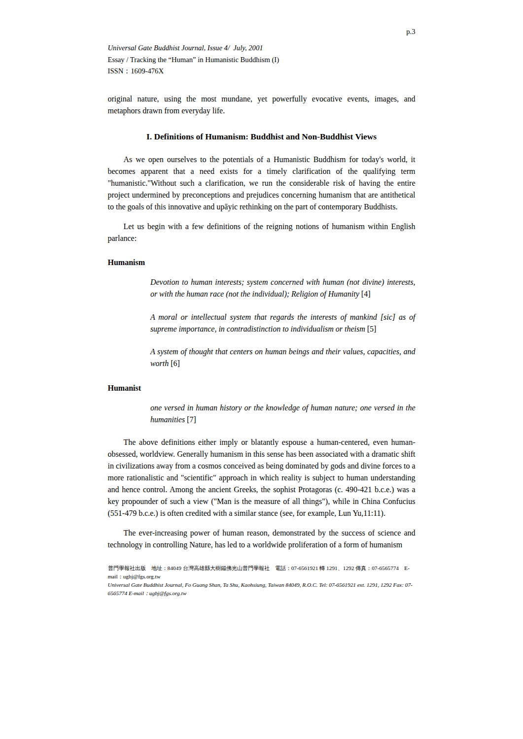p.3
Universal Gate Buddhist Journal, Issue 4/ July, 2001
Essay / Tracking the “Human” in Humanistic Buddhism (I)
ISSN：1609-476X
original nature, using the most mundane, yet powerfully evocative events, images, and metaphors drawn from everyday life.
I. Definitions of Humanism: Buddhist and Non-Buddhist Views
As we open ourselves to the potentials of a Humanistic Buddhism for today's world, it becomes apparent that a need exists for a timely clarification of the qualifying term "humanistic."Without such a clarification, we run the considerable risk of having the entire project undermined by preconceptions and prejudices concerning humanism that are antithetical to the goals of this innovative and upāyic rethinking on the part of contemporary Buddhists.
Let us begin with a few definitions of the reigning notions of humanism within English parlance:
Humanism
Devotion to human interests; system concerned with human (not divine) interests, or with the human race (not the individual); Religion of Humanity [4]
A moral or intellectual system that regards the interests of mankind [sic] as of supreme importance, in contradistinction to individualism or theism [5]
A system of thought that centers on human beings and their values, capacities, and worth [6]
Humanist
one versed in human history or the knowledge of human nature; one versed in the humanities [7]
The above definitions either imply or blatantly espouse a human-centered, even human-obsessed, worldview. Generally humanism in this sense has been associated with a dramatic shift in civilizations away from a cosmos conceived as being dominated by gods and divine forces to a more rationalistic and "scientific" approach in which reality is subject to human understanding and hence control. Among the ancient Greeks, the sophist Protagoras (c. 490-421 b.c.e.) was a key propounder of such a view ("Man is the measure of all things"), while in China Confucius (551-479 b.c.e.) is often credited with a similar stance (see, for example, Lun Yu,11:11).
The ever-increasing power of human reason, demonstrated by the success of science and technology in controlling Nature, has led to a worldwide proliferation of a form of humanism
普門學報社出版　地址：84049 台灣高雄縣大樹鎡佛光山普門學報社　電話：07-6561921 轉 1291、1292 傳真：07-6565774　E-mail：ugbj@fgs.org.tw
Universal Gate Buddhist Journal, Fo Guang Shan, Ta Shu, Kaohsiung, Taiwan 84049, R.O.C. Tel: 07-6561921 ext. 1291, 1292 Fax: 07-6565774 E-mail：ugbj@fgs.org.tw